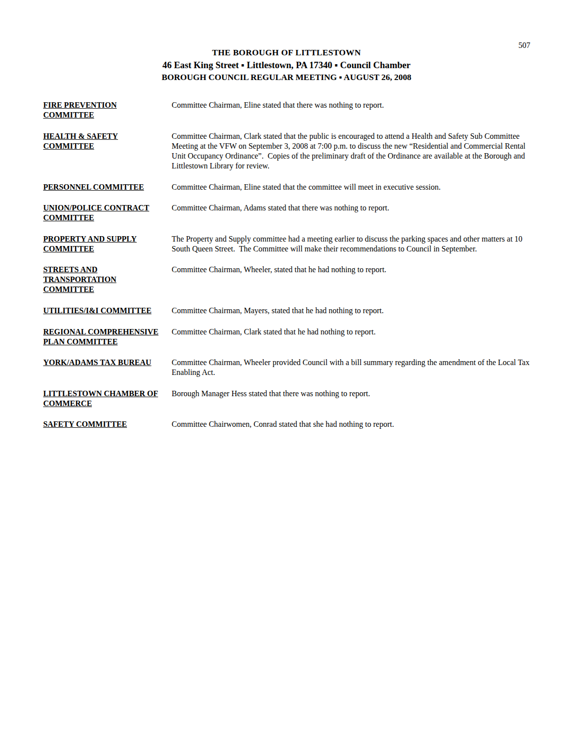507
THE BOROUGH OF LITTLESTOWN
46 East King Street ▪ Littlestown, PA 17340 ▪ Council Chamber
BOROUGH COUNCIL REGULAR MEETING ▪ AUGUST 26, 2008
| FIRE PREVENTION COMMITTEE | Committee Chairman, Eline stated that there was nothing to report. |
| HEALTH & SAFETY COMMITTEE | Committee Chairman, Clark stated that the public is encouraged to attend a Health and Safety Sub Committee Meeting at the VFW on September 3, 2008 at 7:00 p.m. to discuss the new “Residential and Commercial Rental Unit Occupancy Ordinance”. Copies of the preliminary draft of the Ordinance are available at the Borough and Littlestown Library for review. |
| PERSONNEL COMMITTEE | Committee Chairman, Eline stated that the committee will meet in executive session. |
| UNION/POLICE CONTRACT COMMITTEE | Committee Chairman, Adams stated that there was nothing to report. |
| PROPERTY AND SUPPLY COMMITTEE | The Property and Supply committee had a meeting earlier to discuss the parking spaces and other matters at 10 South Queen Street. The Committee will make their recommendations to Council in September. |
| STREETS AND TRANSPORTATION COMMITTEE | Committee Chairman, Wheeler, stated that he had nothing to report. |
| UTILITIES/I&I COMMITTEE | Committee Chairman, Mayers, stated that he had nothing to report. |
| REGIONAL COMPREHENSIVE PLAN COMMITTEE | Committee Chairman, Clark stated that he had nothing to report. |
| YORK/ADAMS TAX BUREAU | Committee Chairman, Wheeler provided Council with a bill summary regarding the amendment of the Local Tax Enabling Act. |
| LITTLESTOWN CHAMBER OF COMMERCE | Borough Manager Hess stated that there was nothing to report. |
| SAFETY COMMITTEE | Committee Chairwomen, Conrad stated that she had nothing to report. |